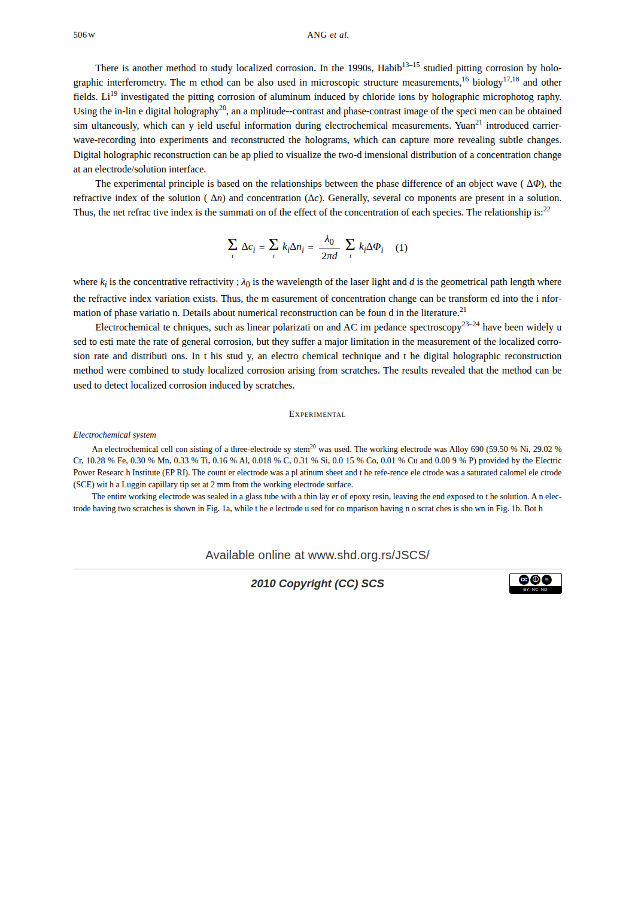506 W ANG et al.
There is another method to study localized corrosion. In the 1990s, Habib13–15 studied pitting corrosion by holographic interferometry. The m ethod can be also used in microscopic structure measurements,16 biology17,18 and other fields. Li19 investigated the pitting corrosion of aluminum induced by chloride ions by holographic microphotog raphy. Using the in-lin e digital holography20, an a mplitude--contrast and phase-contrast image of the speci men can be obtained sim ultaneously, which can y ield useful information during electrochemical measurements. Yuan21 introduced carrier-wave-recording into experiments and reconstructed the holograms, which can capture more revealing subtle changes. Digital holographic reconstruction can be ap plied to visualize the two-d imensional distribution of a concentration change at an electrode/solution interface.
The experimental principle is based on the relationships between the phase difference of an object wave ( ΔΦ), the refractive index of the solution ( Δn) and concentration (Δc). Generally, several co mponents are present in a solution. Thus, the net refrac tive index is the summati on of the effect of the concentration of each species. The relationship is:22
Σi Δci = Σi ki Δni = λ0 2πd Σi ki ΔΦi (1)
where ki is the concentrative refractivity ; λ0 is the wavelength of the laser light and d is the geometrical path length where the refractive index variation exists. Thus, the m easurement of concentration change can be transform ed into the i nformation of phase variatio n. Details about numerical reconstruction can be foun d in the literature.21
Electrochemical te chniques, such as linear polarizati on and AC im pedance spectroscopy23–24 have been widely u sed to esti mate the rate of general corrosion, but they suffer a major limitation in the measurement of the localized corrosion rate and distributi ons. In t his stud y, an electro chemical technique and t he digital holographic reconstruction method were combined to study localized corrosion arising from scratches. The results revealed that the method can be used to detect localized corrosion induced by scratches.
Experimental
Electrochemical system
An electrochemical cell con sisting of a three-electrode sy stem20 was used. The working electrode was Alloy 690 (59.50 % Ni, 29.02 % Cr, 10.28 % Fe, 0.30 % Mn, 0.33 % Ti, 0.16 % Al, 0.018 % C, 0.31 % Si, 0.0 15 % Co, 0.01 % Cu and 0.00 9 % P) provided by the Electric Power Researc h Institute (EP RI). The count er electrode was a pl atinum sheet and t he refe-rence ele ctrode was a saturated calomel ele ctrode (SCE) wit h a Luggin capillary tip set at 2 mm from the working electrode surface.
The entire working electrode was sealed in a glass tube with a thin lay er of epoxy resin, leaving the end exposed to t he solution. A n electrode having two scratches is shown in Fig. 1a, while t he e lectrode u sed for co mparison having n o scrat ches is sho wn in Fig. 1b. Bot h
Available online at www.shd.org.rs/JSCS/
2010 Copyright (CC) SCS cc ⓘ = BY NC ND